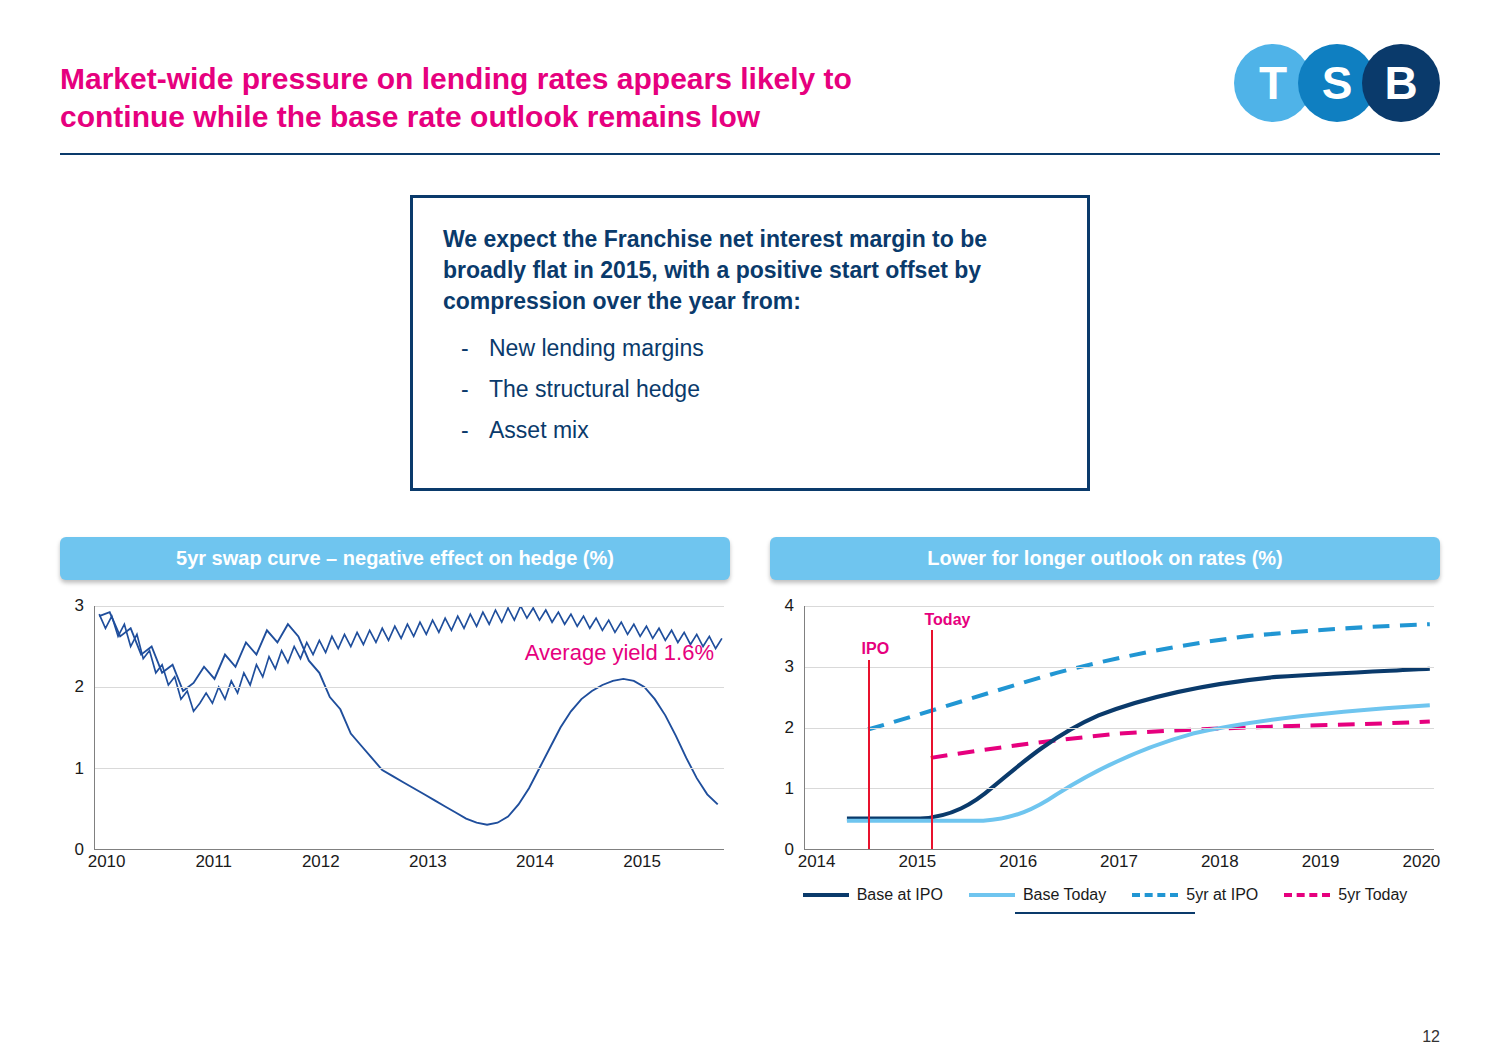Market-wide pressure on lending rates appears likely to
continue while the base rate outlook remains low
T
S
B
We expect the Franchise net interest margin to be broadly flat in 2015, with a positive start offset by compression over the year from:
New lending margins
The structural hedge
Asset mix
5yr swap curve – negative effect on hedge (%)
3 2 1 0
Average yield 1.6%
2010 2011 2012 2013 2014 2015
Lower for longer outlook on rates (%)
4 3 2 1 0
IPO
Today
2014 2015 2016 2017 2018 2019 2020
Base at IPO
Base Today
5yr at IPO
5yr Today
12